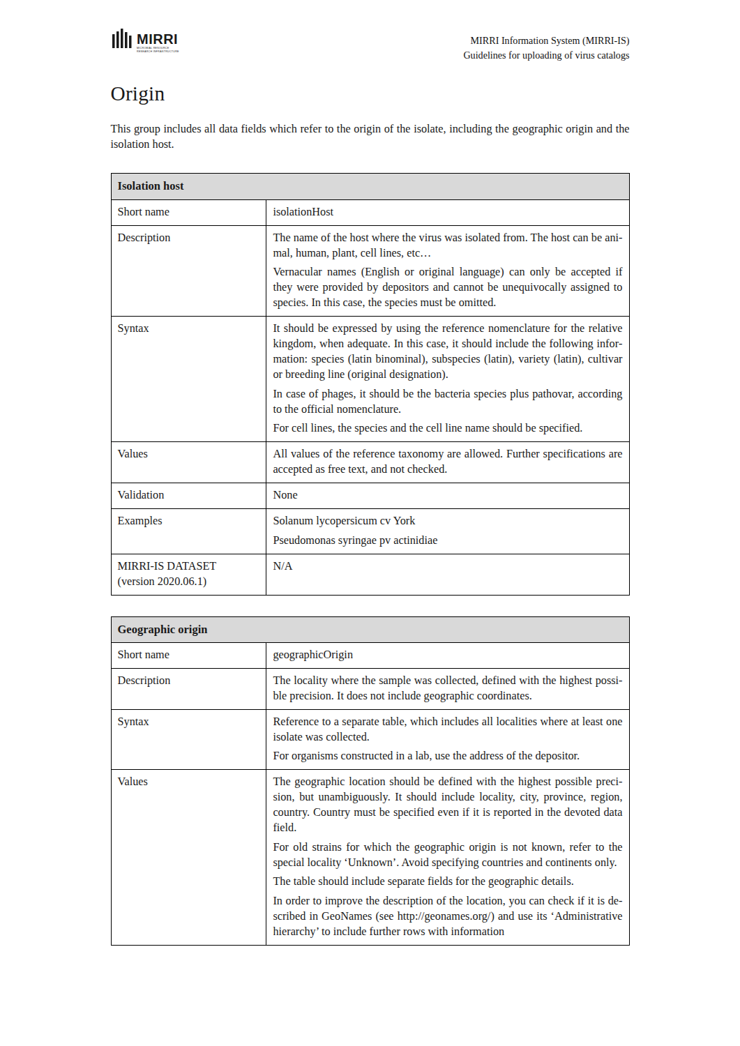MIRRI — Microbial Resource Research Infrastructure MIRRI MICROBIAL RESOURCE RESEARCH INFRASTRUCTURE
MIRRI Information System (MIRRI-IS)
Guidelines for uploading of virus catalogs
Origin
This group includes all data fields which refer to the origin of the isolate, including the geographic origin and the isolation host.
Isolation host
| Isolation host |
| --- |
| Short name | isolationHost |
| Description | The name of the host where the virus was isolated from. The host can be animal, human, plant, cell lines, etc… Vernacular names (English or original language) can only be accepted if they were provided by depositors and cannot be unequivocally assigned to species. In this case, the species must be omitted. |
| Syntax | It should be expressed by using the reference nomenclature for the relative kingdom, when adequate. In this case, it should include the following information: species (latin binominal), subspecies (latin), variety (latin), cultivar or breeding line (original designation). In case of phages, it should be the bacteria species plus pathovar, according to the official nomenclature. For cell lines, the species and the cell line name should be specified. |
| Values | All values of the reference taxonomy are allowed. Further specifications are accepted as free text, and not checked. |
| Validation | None |
| Examples | Solanum lycopersicum cv York Pseudomonas syringae pv actinidiae |
| MIRRI-IS DATASET (version 2020.06.1) | N/A |
Geographic origin
| Geographic origin |
| --- |
| Short name | geographicOrigin |
| Description | The locality where the sample was collected, defined with the highest possible precision. It does not include geographic coordinates. |
| Syntax | Reference to a separate table, which includes all localities where at least one isolate was collected. For organisms constructed in a lab, use the address of the depositor. |
| Values | The geographic location should be defined with the highest possible precision, but unambiguously. It should include locality, city, province, region, country. Country must be specified even if it is reported in the devoted data field. For old strains for which the geographic origin is not known, refer to the special locality ‘Unknown’. Avoid specifying countries and continents only. The table should include separate fields for the geographic details. In order to improve the description of the location, you can check if it is described in GeoNames (see http://geonames.org/ ) and use its ‘Administrative hierarchy’ to include further rows with information |